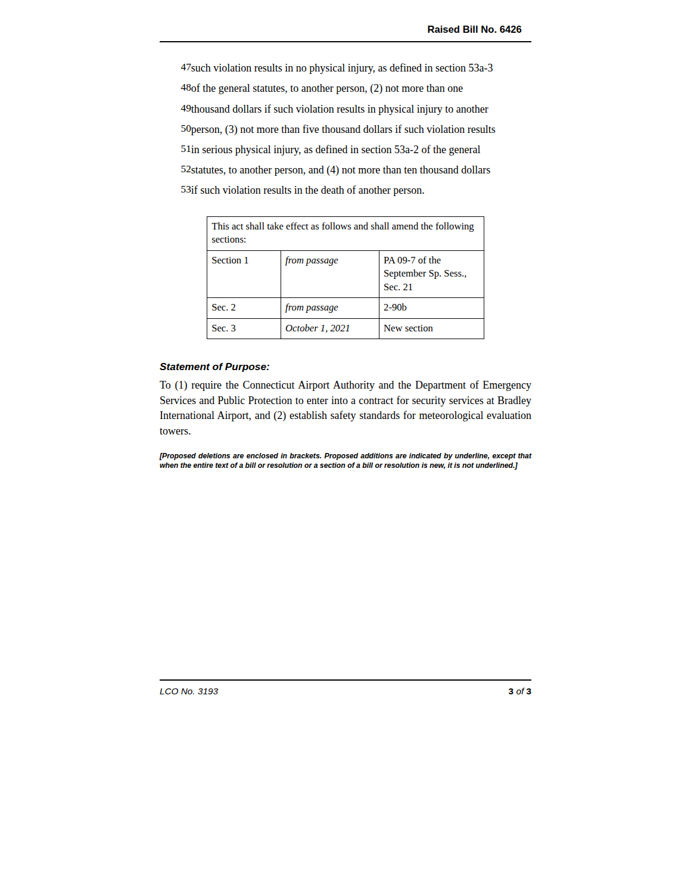Raised Bill No. 6426
| 47 | such violation results in no physical injury, as defined in section 53a-3 |
| 48 | of the general statutes, to another person, (2) not more than one |
| 49 | thousand dollars if such violation results in physical injury to another |
| 50 | person, (3) not more than five thousand dollars if such violation results |
| 51 | in serious physical injury, as defined in section 53a-2 of the general |
| 52 | statutes, to another person, and (4) not more than ten thousand dollars |
| 53 | if such violation results in the death of another person. |
| This act shall take effect as follows and shall amend the following sections: |
| Section 1 | from passage | PA 09-7 of the September Sp. Sess., Sec. 21 |
| Sec. 2 | from passage | 2-90b |
| Sec. 3 | October 1, 2021 | New section |
Statement of Purpose:
To (1) require the Connecticut Airport Authority and the Department of Emergency Services and Public Protection to enter into a contract for security services at Bradley International Airport, and (2) establish safety standards for meteorological evaluation towers.
[Proposed deletions are enclosed in brackets. Proposed additions are indicated by underline, except that when the entire text of a bill or resolution or a section of a bill or resolution is new, it is not underlined.]
LCO No. 3193
3 of 3